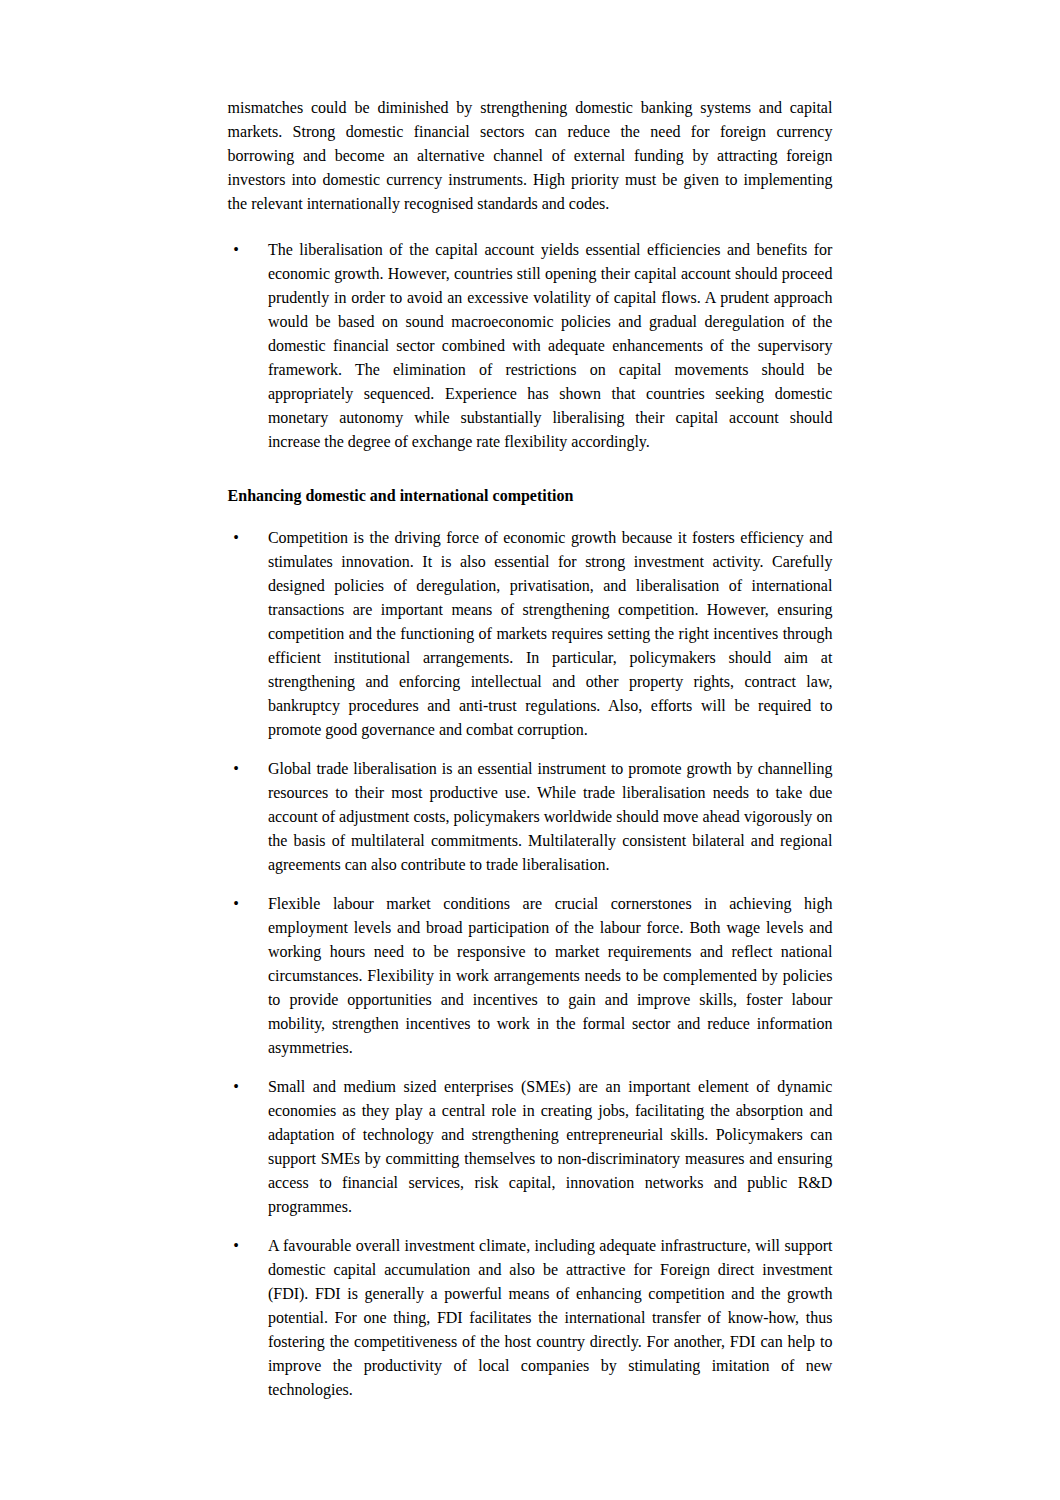mismatches could be diminished by strengthening domestic banking systems and capital markets. Strong domestic financial sectors can reduce the need for foreign currency borrowing and become an alternative channel of external funding by attracting foreign investors into domestic currency instruments. High priority must be given to implementing the relevant internationally recognised standards and codes.
The liberalisation of the capital account yields essential efficiencies and benefits for economic growth. However, countries still opening their capital account should proceed prudently in order to avoid an excessive volatility of capital flows. A prudent approach would be based on sound macroeconomic policies and gradual deregulation of the domestic financial sector combined with adequate enhancements of the supervisory framework. The elimination of restrictions on capital movements should be appropriately sequenced. Experience has shown that countries seeking domestic monetary autonomy while substantially liberalising their capital account should increase the degree of exchange rate flexibility accordingly.
Enhancing domestic and international competition
Competition is the driving force of economic growth because it fosters efficiency and stimulates innovation. It is also essential for strong investment activity. Carefully designed policies of deregulation, privatisation, and liberalisation of international transactions are important means of strengthening competition. However, ensuring competition and the functioning of markets requires setting the right incentives through efficient institutional arrangements. In particular, policymakers should aim at strengthening and enforcing intellectual and other property rights, contract law, bankruptcy procedures and anti-trust regulations. Also, efforts will be required to promote good governance and combat corruption.
Global trade liberalisation is an essential instrument to promote growth by channelling resources to their most productive use. While trade liberalisation needs to take due account of adjustment costs, policymakers worldwide should move ahead vigorously on the basis of multilateral commitments. Multilaterally consistent bilateral and regional agreements can also contribute to trade liberalisation.
Flexible labour market conditions are crucial cornerstones in achieving high employment levels and broad participation of the labour force. Both wage levels and working hours need to be responsive to market requirements and reflect national circumstances. Flexibility in work arrangements needs to be complemented by policies to provide opportunities and incentives to gain and improve skills, foster labour mobility, strengthen incentives to work in the formal sector and reduce information asymmetries.
Small and medium sized enterprises (SMEs) are an important element of dynamic economies as they play a central role in creating jobs, facilitating the absorption and adaptation of technology and strengthening entrepreneurial skills. Policymakers can support SMEs by committing themselves to non-discriminatory measures and ensuring access to financial services, risk capital, innovation networks and public R&D programmes.
A favourable overall investment climate, including adequate infrastructure, will support domestic capital accumulation and also be attractive for Foreign direct investment (FDI). FDI is generally a powerful means of enhancing competition and the growth potential. For one thing, FDI facilitates the international transfer of know-how, thus fostering the competitiveness of the host country directly. For another, FDI can help to improve the productivity of local companies by stimulating imitation of new technologies.